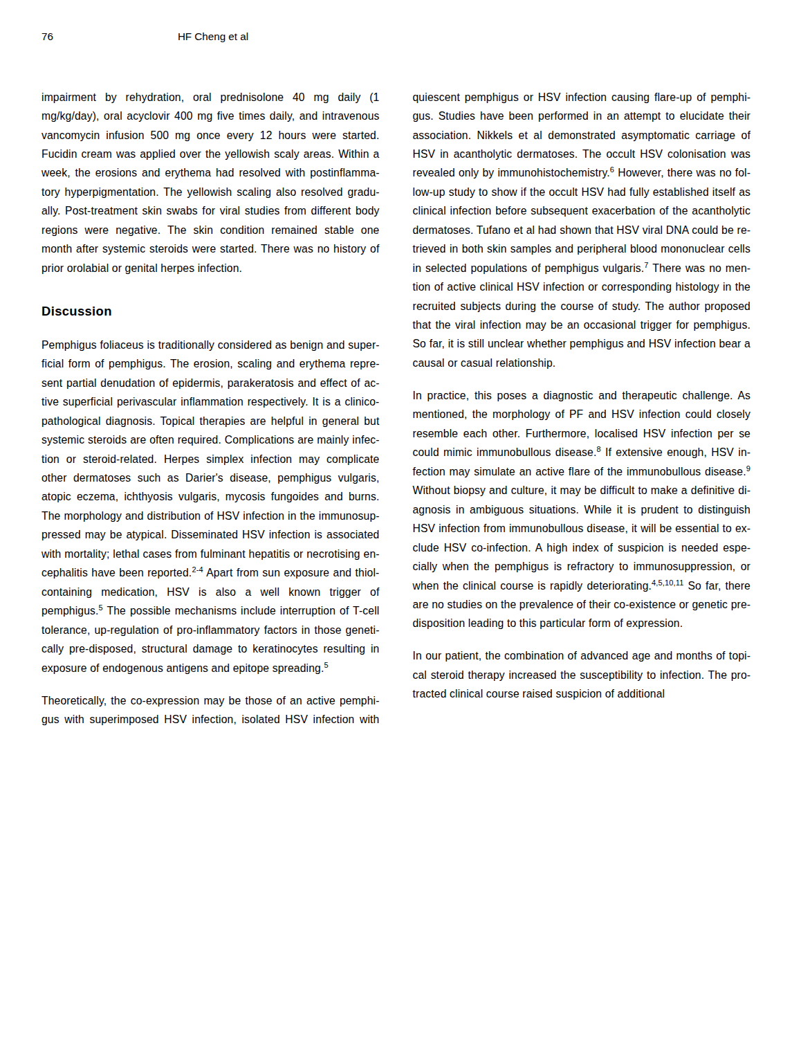76 HF Cheng et al
impairment by rehydration, oral prednisolone 40 mg daily (1 mg/kg/day), oral acyclovir 400 mg five times daily, and intravenous vancomycin infusion 500 mg once every 12 hours were started. Fucidin cream was applied over the yellowish scaly areas. Within a week, the erosions and erythema had resolved with postinflammatory hyperpigmentation. The yellowish scaling also resolved gradually. Post-treatment skin swabs for viral studies from different body regions were negative. The skin condition remained stable one month after systemic steroids were started. There was no history of prior orolabial or genital herpes infection.
Discussion
Pemphigus foliaceus is traditionally considered as benign and superficial form of pemphigus. The erosion, scaling and erythema represent partial denudation of epidermis, parakeratosis and effect of active superficial perivascular inflammation respectively. It is a clinico-pathological diagnosis. Topical therapies are helpful in general but systemic steroids are often required. Complications are mainly infection or steroid-related. Herpes simplex infection may complicate other dermatoses such as Darier's disease, pemphigus vulgaris, atopic eczema, ichthyosis vulgaris, mycosis fungoides and burns. The morphology and distribution of HSV infection in the immunosuppressed may be atypical. Disseminated HSV infection is associated with mortality; lethal cases from fulminant hepatitis or necrotising encephalitis have been reported.2-4 Apart from sun exposure and thiol-containing medication, HSV is also a well known trigger of pemphigus.5 The possible mechanisms include interruption of T-cell tolerance, up-regulation of pro-inflammatory factors in those genetically pre-disposed, structural damage to keratinocytes resulting in exposure of endogenous antigens and epitope spreading.5
Theoretically, the co-expression may be those of an active pemphigus with superimposed HSV infection, isolated HSV infection with quiescent pemphigus or HSV infection causing flare-up of pemphigus. Studies have been performed in an attempt to elucidate their association. Nikkels et al demonstrated asymptomatic carriage of HSV in acantholytic dermatoses. The occult HSV colonisation was revealed only by immunohistochemistry.6 However, there was no follow-up study to show if the occult HSV had fully established itself as clinical infection before subsequent exacerbation of the acantholytic dermatoses. Tufano et al had shown that HSV viral DNA could be retrieved in both skin samples and peripheral blood mononuclear cells in selected populations of pemphigus vulgaris.7 There was no mention of active clinical HSV infection or corresponding histology in the recruited subjects during the course of study. The author proposed that the viral infection may be an occasional trigger for pemphigus. So far, it is still unclear whether pemphigus and HSV infection bear a causal or casual relationship.
In practice, this poses a diagnostic and therapeutic challenge. As mentioned, the morphology of PF and HSV infection could closely resemble each other. Furthermore, localised HSV infection per se could mimic immunobullous disease.8 If extensive enough, HSV infection may simulate an active flare of the immunobullous disease.9 Without biopsy and culture, it may be difficult to make a definitive diagnosis in ambiguous situations. While it is prudent to distinguish HSV infection from immunobullous disease, it will be essential to exclude HSV co-infection. A high index of suspicion is needed especially when the pemphigus is refractory to immunosuppression, or when the clinical course is rapidly deteriorating.4,5,10,11 So far, there are no studies on the prevalence of their co-existence or genetic predisposition leading to this particular form of expression.
In our patient, the combination of advanced age and months of topical steroid therapy increased the susceptibility to infection. The protracted clinical course raised suspicion of additional